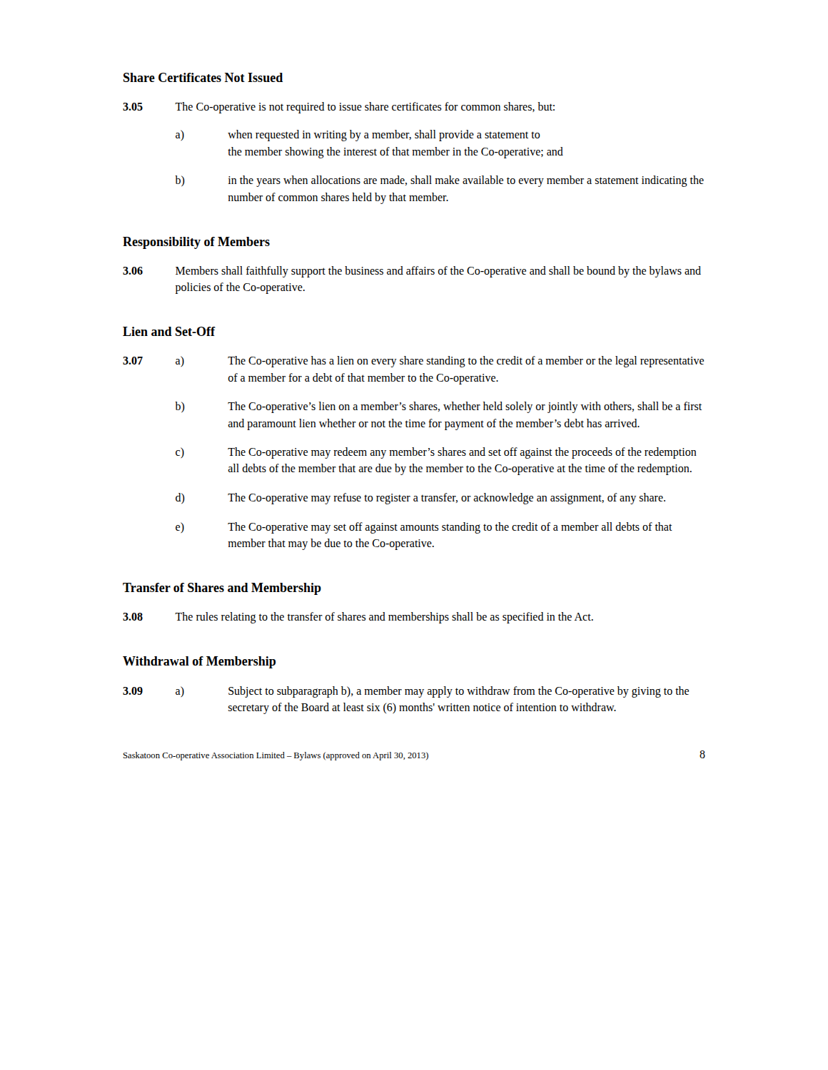Share Certificates Not Issued
3.05
The Co-operative is not required to issue share certificates for common shares, but:
a)
when requested in writing by a member, shall provide a statement to
the member showing the interest of that member in the Co-operative; and
b)
in the years when allocations are made, shall make available to every member a statement indicating the number of common shares held by that member.
Responsibility of Members
3.06
Members shall faithfully support the business and affairs of the Co-operative and shall be bound by the bylaws and policies of the Co-operative.
Lien and Set-Off
3.07
a)
The Co-operative has a lien on every share standing to the credit of a member or the legal representative of a member for a debt of that member to the Co-operative.
b)
The Co-operative’s lien on a member’s shares, whether held solely or jointly with others, shall be a first and paramount lien whether or not the time for payment of the member’s debt has arrived.
c)
The Co-operative may redeem any member’s shares and set off against the proceeds of the redemption all debts of the member that are due by the member to the Co-operative at the time of the redemption.
d)
The Co-operative may refuse to register a transfer, or acknowledge an assignment, of any share.
e)
The Co-operative may set off against amounts standing to the credit of a member all debts of that member that may be due to the Co-operative.
Transfer of Shares and Membership
3.08
The rules relating to the transfer of shares and memberships shall be as specified in the Act.
Withdrawal of Membership
3.09
a)
Subject to subparagraph b), a member may apply to withdraw from the Co-operative by giving to the secretary of the Board at least six (6) months' written notice of intention to withdraw.
Saskatoon Co-operative Association Limited – Bylaws (approved on April 30, 2013) 8